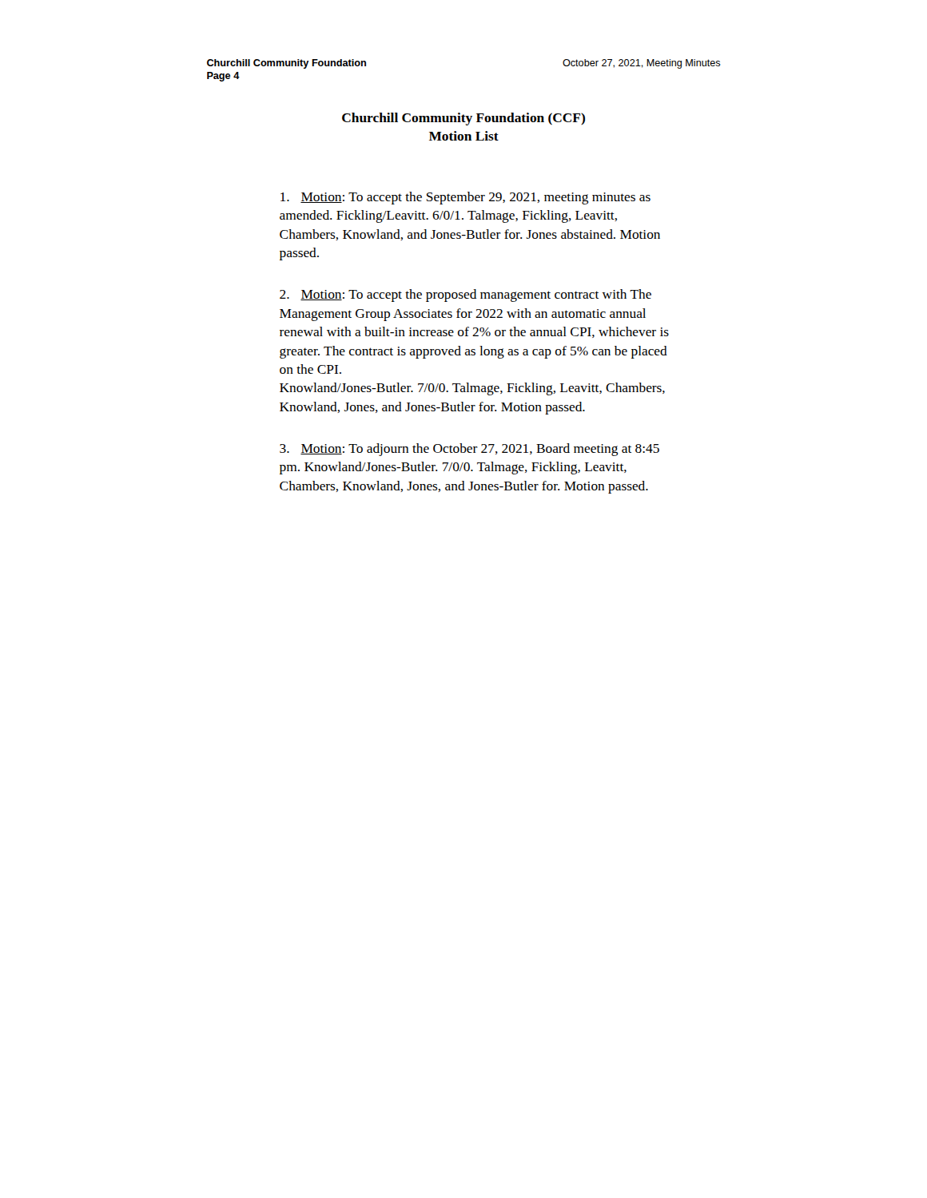Churchill Community Foundation
Page 4
October 27, 2021, Meeting Minutes
Churchill Community Foundation (CCF)
Motion List
1. Motion: To accept the September 29, 2021, meeting minutes as amended. Fickling/Leavitt. 6/0/1. Talmage, Fickling, Leavitt, Chambers, Knowland, and Jones-Butler for. Jones abstained. Motion passed.
2. Motion: To accept the proposed management contract with The Management Group Associates for 2022 with an automatic annual renewal with a built-in increase of 2% or the annual CPI, whichever is greater. The contract is approved as long as a cap of 5% can be placed on the CPI.
Knowland/Jones-Butler. 7/0/0. Talmage, Fickling, Leavitt, Chambers, Knowland, Jones, and Jones-Butler for. Motion passed.
3. Motion: To adjourn the October 27, 2021, Board meeting at 8:45 pm. Knowland/Jones-Butler. 7/0/0. Talmage, Fickling, Leavitt, Chambers, Knowland, Jones, and Jones-Butler for. Motion passed.